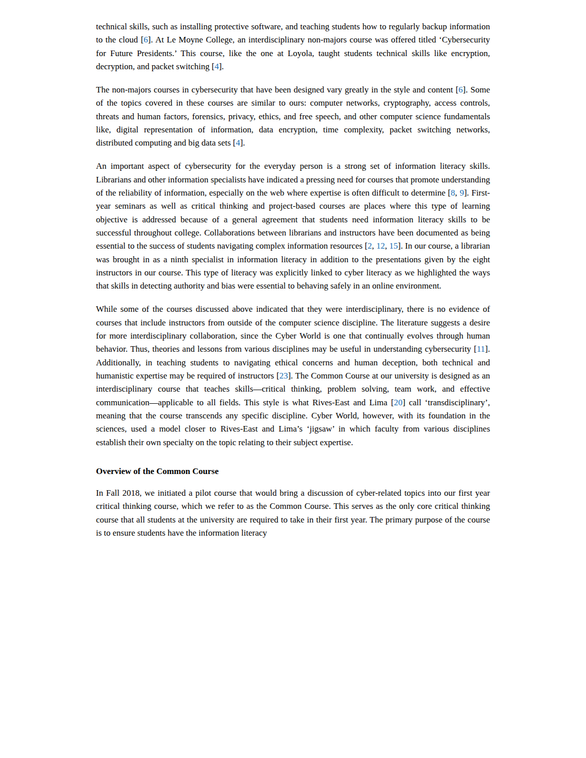technical skills, such as installing protective software, and teaching students how to regularly backup information to the cloud [6]. At Le Moyne College, an interdisciplinary non-majors course was offered titled ‘Cybersecurity for Future Presidents.’ This course, like the one at Loyola, taught students technical skills like encryption, decryption, and packet switching [4].
The non-majors courses in cybersecurity that have been designed vary greatly in the style and content [6]. Some of the topics covered in these courses are similar to ours: computer networks, cryptography, access controls, threats and human factors, forensics, privacy, ethics, and free speech, and other computer science fundamentals like, digital representation of information, data encryption, time complexity, packet switching networks, distributed computing and big data sets [4].
An important aspect of cybersecurity for the everyday person is a strong set of information literacy skills. Librarians and other information specialists have indicated a pressing need for courses that promote understanding of the reliability of information, especially on the web where expertise is often difficult to determine [8, 9]. First-year seminars as well as critical thinking and project-based courses are places where this type of learning objective is addressed because of a general agreement that students need information literacy skills to be successful throughout college. Collaborations between librarians and instructors have been documented as being essential to the success of students navigating complex information resources [2, 12, 15]. In our course, a librarian was brought in as a ninth specialist in information literacy in addition to the presentations given by the eight instructors in our course. This type of literacy was explicitly linked to cyber literacy as we highlighted the ways that skills in detecting authority and bias were essential to behaving safely in an online environment.
While some of the courses discussed above indicated that they were interdisciplinary, there is no evidence of courses that include instructors from outside of the computer science discipline. The literature suggests a desire for more interdisciplinary collaboration, since the Cyber World is one that continually evolves through human behavior. Thus, theories and lessons from various disciplines may be useful in understanding cybersecurity [11]. Additionally, in teaching students to navigating ethical concerns and human deception, both technical and humanistic expertise may be required of instructors [23]. The Common Course at our university is designed as an interdisciplinary course that teaches skills—critical thinking, problem solving, team work, and effective communication—applicable to all fields. This style is what Rives-East and Lima [20] call ‘transdisciplinary’, meaning that the course transcends any specific discipline. Cyber World, however, with its foundation in the sciences, used a model closer to Rives-East and Lima’s ‘jigsaw’ in which faculty from various disciplines establish their own specialty on the topic relating to their subject expertise.
Overview of the Common Course
In Fall 2018, we initiated a pilot course that would bring a discussion of cyber-related topics into our first year critical thinking course, which we refer to as the Common Course. This serves as the only core critical thinking course that all students at the university are required to take in their first year. The primary purpose of the course is to ensure students have the information literacy